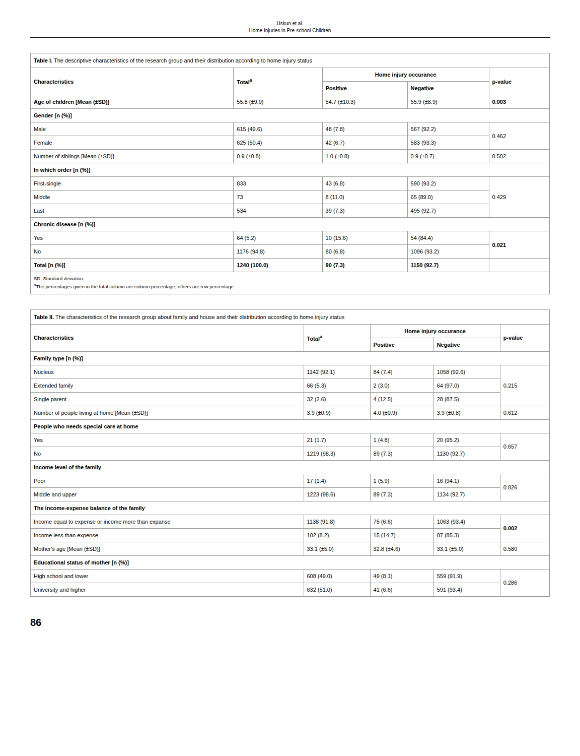Uskun et al.
Home Injuries in Pre-school Children
Table I. The descriptive characteristics of the research group and their distribution according to home injury status
| Characteristics | Total a | Home injury occurance | p-value |
| --- | --- | --- | --- |
| Positive | Negative |
| Age of children [Mean (±SD)] | 55.8 (±9.0) | 54.7 (±10.3) | 55.9 (±8.9) | 0.003 |
| Gender [n (%)] |
| Male | 615 (49.6) | 48 (7.8) | 567 (92.2) | 0.462 |
| Female | 625 (50.4) | 42 (6.7) | 583 (93.3) |
| Number of siblings [Mean (±SD)] | 0.9 (±0.8) | 1.0 (±0.8) | 0.9 (±0.7) | 0.502 |
| In which order [n (%)] |
| First-single | 833 | 43 (6.8) | 590 (93.2) | 0.429 |
| Middle | 73 | 8 (11.0) | 65 (89.0) |
| Last | 534 | 39 (7.3) | 495 (92.7) |
| Chronic disease [n (%)] |
| Yes | 64 (5.2) | 10 (15.6) | 54 (84.4) | 0.021 |
| No | 1176 (94.8) | 80 (6.8) | 1096 (93.2) |
| Total [n (%)] | 1240 (100.0) | 90 (7.3) | 1150 (92.7) | |
SD: Standard deviation
aThe percentages given in the total column are column percentage; others are row percentage
Table II. The characteristics of the research group about family and house and their distribution according to home injury status
| Characteristics | Total a | Home injury occurance | p-value |
| --- | --- | --- | --- |
| Positive | Negative |
| Family type [n (%)] |
| Nucleus | 1142 (92.1) | 84 (7.4) | 1058 (92.6) | 0.215 |
| Extended family | 66 (5.3) | 2 (3.0) | 64 (97.0) |
| Single parent | 32 (2.6) | 4 (12.5) | 28 (87.5) |
| Number of people living at home [Mean (±SD)] | 3.9 (±0.9) | 4.0 (±0.9) | 3.9 (±0.8) | 0.612 |
| People who needs special care at home |
| Yes | 21 (1.7) | 1 (4.8) | 20 (95.2) | 0.657 |
| No | 1219 (98.3) | 89 (7.3) | 1130 (92.7) |
| Income level of the family |
| Poor | 17 (1.4) | 1 (5.9) | 16 (94.1) | 0.826 |
| Middle and upper | 1223 (98.6) | 89 (7.3) | 1134 (92.7) |
| The income-expense balance of the family |
| Income equal to expense or income more than expanse | 1138 (91.8) | 75 (6.6) | 1063 (93.4) | 0.002 |
| Income less than expense | 102 (8.2) | 15 (14.7) | 87 (85.3) |
| Mother's age [Mean (±SD)] | 33.1 (±5.0) | 32.8 (±4.6) | 33.1 (±5.0) | 0.580 |
| Educational status of mother [n (%)] |
| High school and lower | 608 (49.0) | 49 (8.1) | 559 (91.9) | 0.286 |
| University and higher | 632 (51.0) | 41 (6.6) | 591 (93.4) |
86